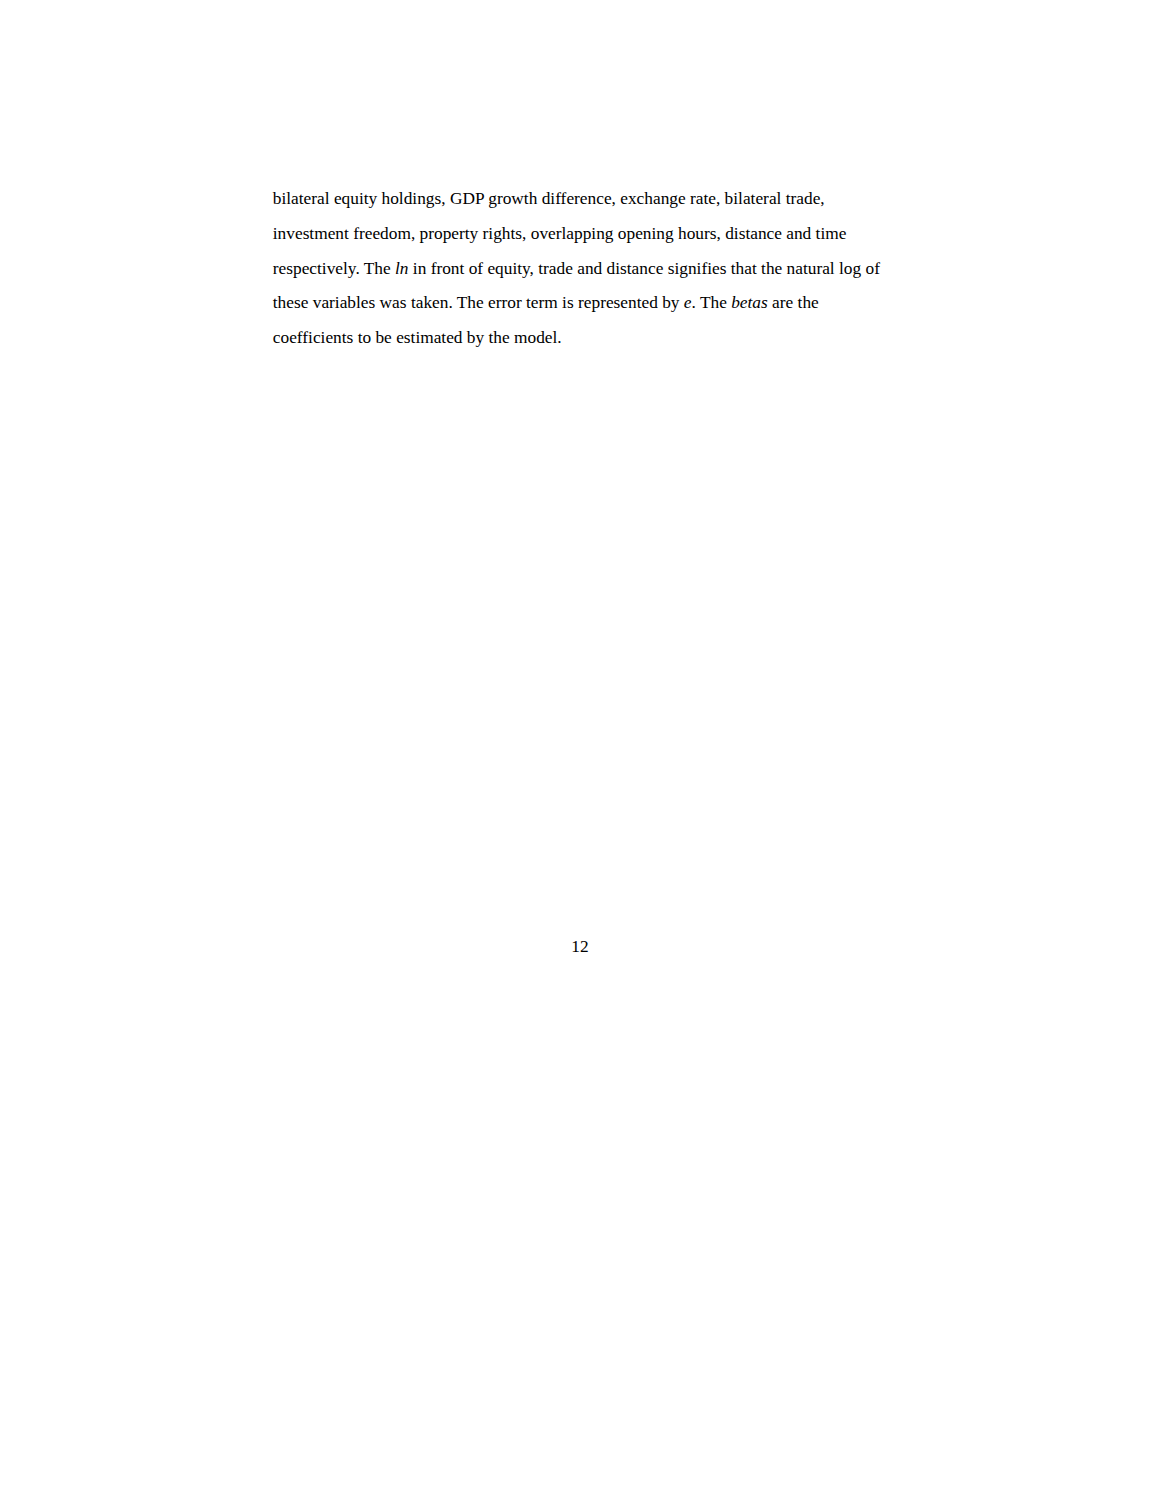bilateral equity holdings, GDP growth difference, exchange rate, bilateral trade, investment freedom, property rights, overlapping opening hours, distance and time respectively. The ln in front of equity, trade and distance signifies that the natural log of these variables was taken. The error term is represented by e. The betas are the coefficients to be estimated by the model.
12